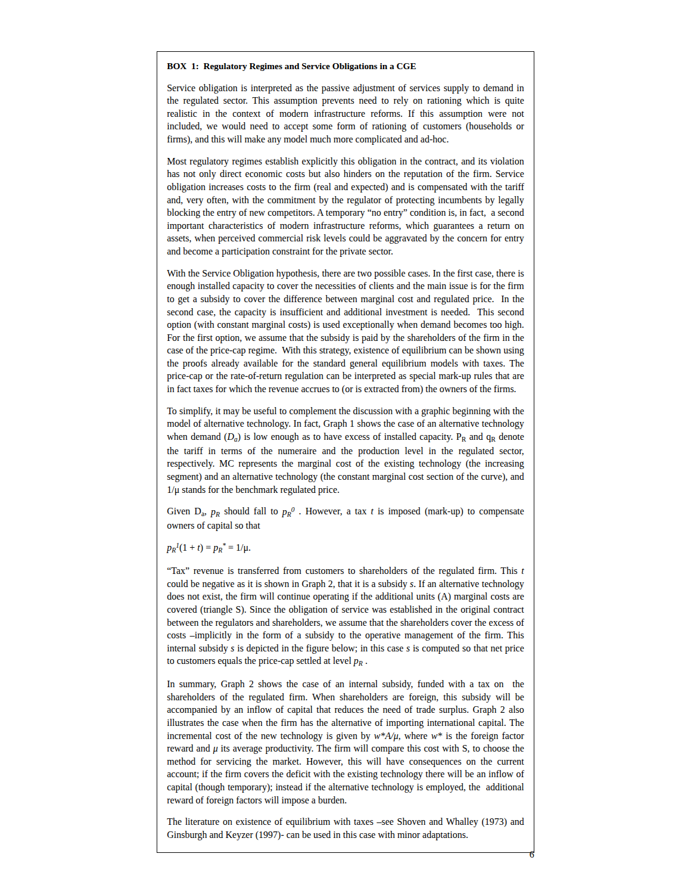BOX 1: Regulatory Regimes and Service Obligations in a CGE
Service obligation is interpreted as the passive adjustment of services supply to demand in the regulated sector. This assumption prevents need to rely on rationing which is quite realistic in the context of modern infrastructure reforms. If this assumption were not included, we would need to accept some form of rationing of customers (households or firms), and this will make any model much more complicated and ad-hoc.
Most regulatory regimes establish explicitly this obligation in the contract, and its violation has not only direct economic costs but also hinders on the reputation of the firm. Service obligation increases costs to the firm (real and expected) and is compensated with the tariff and, very often, with the commitment by the regulator of protecting incumbents by legally blocking the entry of new competitors. A temporary “no entry” condition is, in fact, a second important characteristics of modern infrastructure reforms, which guarantees a return on assets, when perceived commercial risk levels could be aggravated by the concern for entry and become a participation constraint for the private sector.
With the Service Obligation hypothesis, there are two possible cases. In the first case, there is enough installed capacity to cover the necessities of clients and the main issue is for the firm to get a subsidy to cover the difference between marginal cost and regulated price. In the second case, the capacity is insufficient and additional investment is needed. This second option (with constant marginal costs) is used exceptionally when demand becomes too high. For the first option, we assume that the subsidy is paid by the shareholders of the firm in the case of the price-cap regime. With this strategy, existence of equilibrium can be shown using the proofs already available for the standard general equilibrium models with taxes. The price-cap or the rate-of-return regulation can be interpreted as special mark-up rules that are in fact taxes for which the revenue accrues to (or is extracted from) the owners of the firms.
To simplify, it may be useful to complement the discussion with a graphic beginning with the model of alternative technology. In fact, Graph 1 shows the case of an alternative technology when demand (Da) is low enough as to have excess of installed capacity. PR and qR denote the tariff in terms of the numeraire and the production level in the regulated sector, respectively. MC represents the marginal cost of the existing technology (the increasing segment) and an alternative technology (the constant marginal cost section of the curve), and 1/μ stands for the benchmark regulated price.
Given Da, pR should fall to pR0 . However, a tax t is imposed (mark-up) to compensate owners of capital so that
pR1(1 + t) = pR* = 1/μ.
“Tax” revenue is transferred from customers to shareholders of the regulated firm. This t could be negative as it is shown in Graph 2, that it is a subsidy s. If an alternative technology does not exist, the firm will continue operating if the additional units (A) marginal costs are covered (triangle S). Since the obligation of service was established in the original contract between the regulators and shareholders, we assume that the shareholders cover the excess of costs –implicitly in the form of a subsidy to the operative management of the firm. This internal subsidy s is depicted in the figure below; in this case s is computed so that net price to customers equals the price-cap settled at level pR .
In summary, Graph 2 shows the case of an internal subsidy, funded with a tax on the shareholders of the regulated firm. When shareholders are foreign, this subsidy will be accompanied by an inflow of capital that reduces the need of trade surplus. Graph 2 also illustrates the case when the firm has the alternative of importing international capital. The incremental cost of the new technology is given by w*A/μ, where w* is the foreign factor reward and μ its average productivity. The firm will compare this cost with S, to choose the method for servicing the market. However, this will have consequences on the current account; if the firm covers the deficit with the existing technology there will be an inflow of capital (though temporary); instead if the alternative technology is employed, the additional reward of foreign factors will impose a burden.
The literature on existence of equilibrium with taxes –see Shoven and Whalley (1973) and Ginsburgh and Keyzer (1997)- can be used in this case with minor adaptations.
6